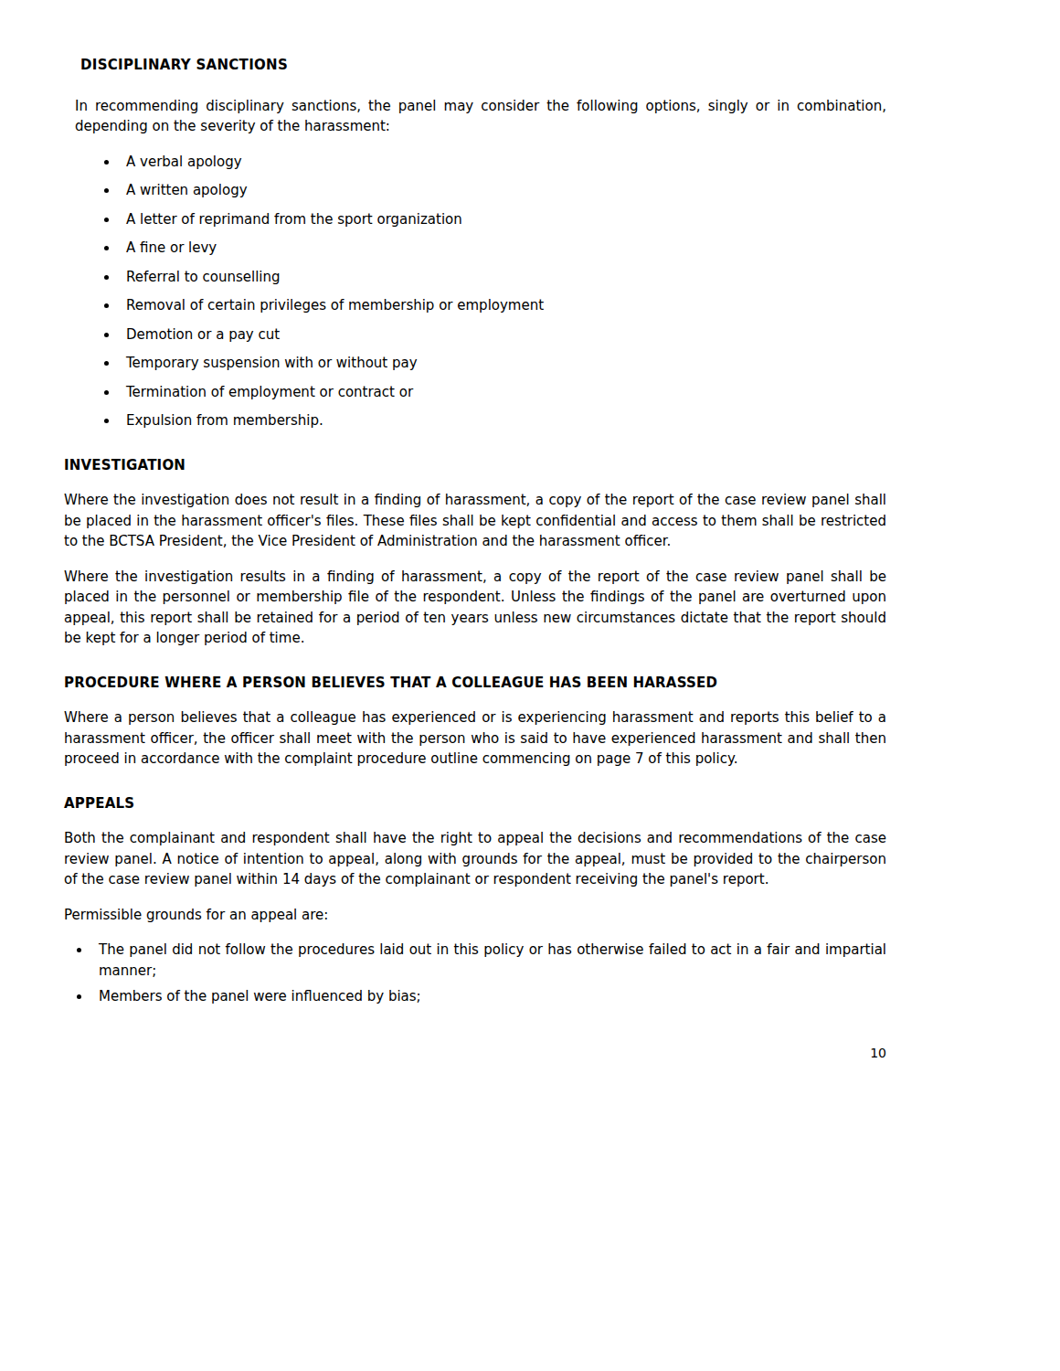DISCIPLINARY SANCTIONS
In recommending disciplinary sanctions, the panel may consider the following options, singly or in combination, depending on the severity of the harassment:
A verbal apology
A written apology
A letter of reprimand from the sport organization
A fine or levy
Referral to counselling
Removal of certain privileges of membership or employment
Demotion or a pay cut
Temporary suspension with or without pay
Termination of employment or contract or
Expulsion from membership.
INVESTIGATION
Where the investigation does not result in a finding of harassment, a copy of the report of the case review panel shall be placed in the harassment officer's files. These files shall be kept confidential and access to them shall be restricted to the BCTSA President, the Vice President of Administration and the harassment officer.
Where the investigation results in a finding of harassment, a copy of the report of the case review panel shall be placed in the personnel or membership file of the respondent. Unless the findings of the panel are overturned upon appeal, this report shall be retained for a period of ten years unless new circumstances dictate that the report should be kept for a longer period of time.
PROCEDURE WHERE A PERSON BELIEVES THAT A COLLEAGUE HAS BEEN HARASSED
Where a person believes that a colleague has experienced or is experiencing harassment and reports this belief to a harassment officer, the officer shall meet with the person who is said to have experienced harassment and shall then proceed in accordance with the complaint procedure outline commencing on page 7 of this policy.
APPEALS
Both the complainant and respondent shall have the right to appeal the decisions and recommendations of the case review panel. A notice of intention to appeal, along with grounds for the appeal, must be provided to the chairperson of the case review panel within 14 days of the complainant or respondent receiving the panel's report.
Permissible grounds for an appeal are:
The panel did not follow the procedures laid out in this policy or has otherwise failed to act in a fair and impartial manner;
Members of the panel were influenced by bias;
10